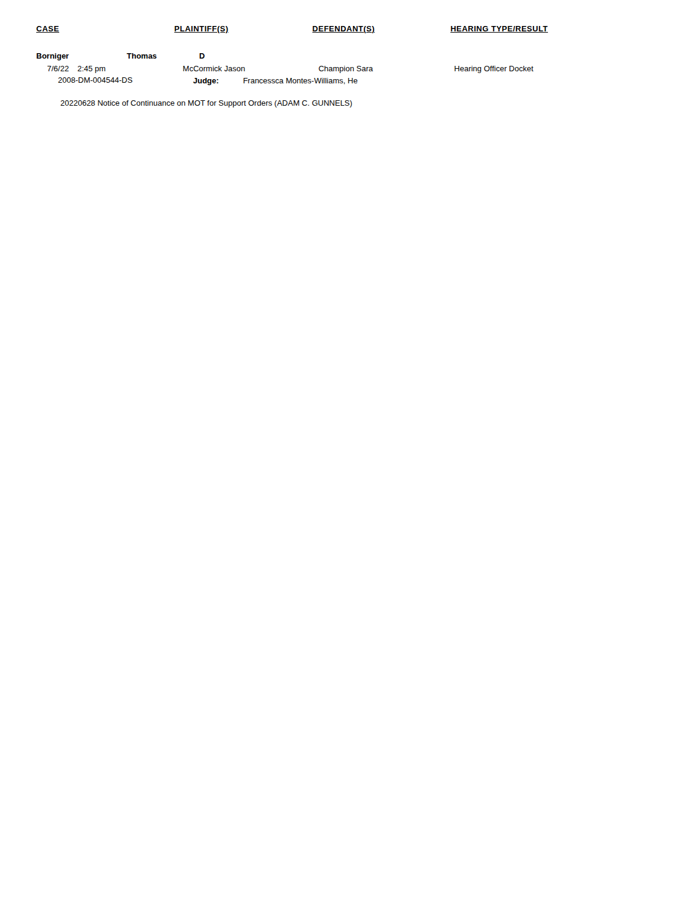CASE PLAINTIFF(S) DEFENDANT(S) HEARING TYPE/RESULT
Borniger Thomas D
7/6/222:45 pm
McCormick Jason
Champion Sara
Hearing Officer Docket
2008-DM-004544-DS
Judge: Francessca Montes-Williams, He
20220628 Notice of Continuance on MOT for Support Orders (ADAM C. GUNNELS)